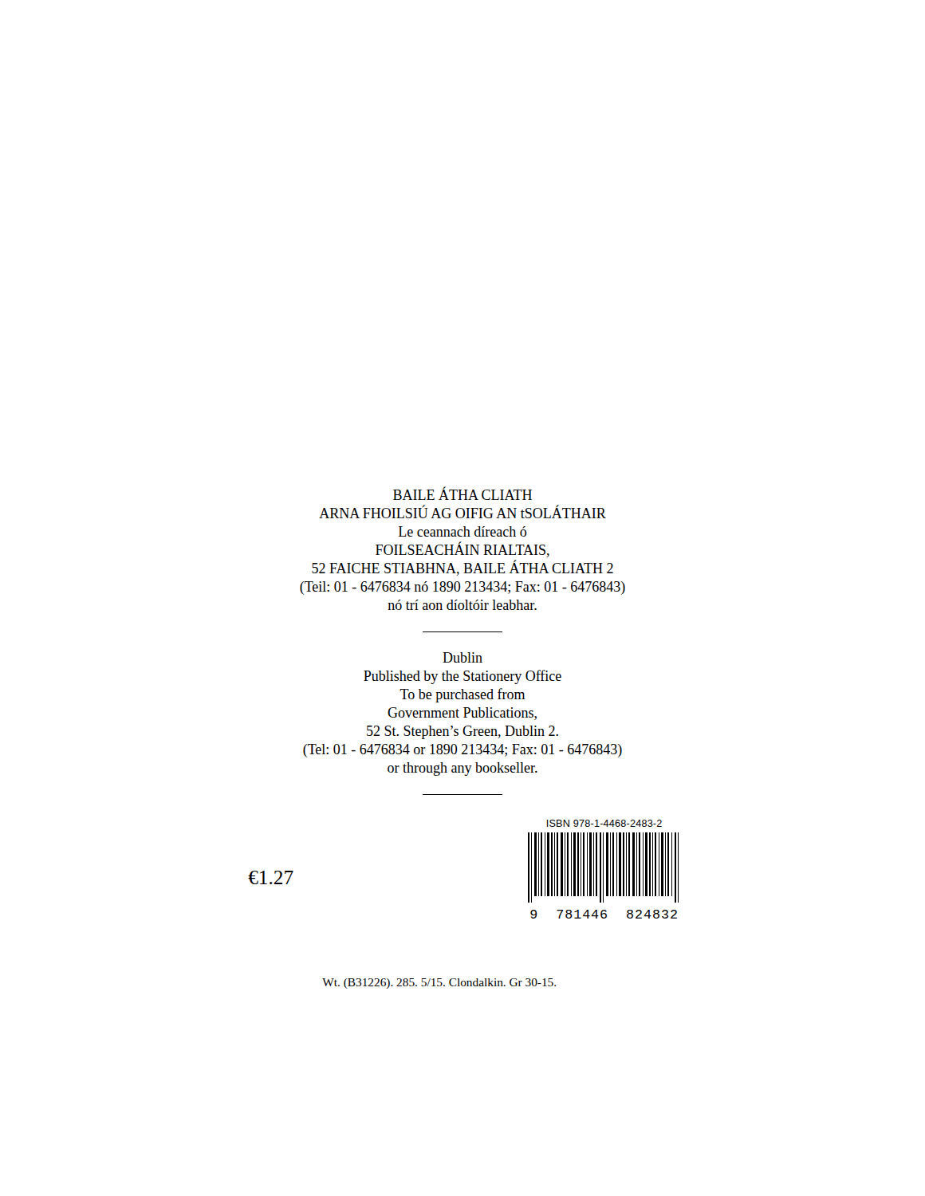Baile Átha Cliath
ARNA FHOILSIÚ AG OIFIG AN tSOLÁTHAIR
Le ceannach díreach ó
Foilseacháin Rialtais,
52 Faiche Stiabhna, Baile Átha Cliath 2
(Teil: 01 - 6476834 nó 1890 213434; Fax: 01 - 6476843)
nó trí aon díoltóir leabhar.
Dublin
Published by the Stationery Office
To be purchased from
Government Publications,
52 St. Stephen’s Green, Dublin 2.
(Tel: 01 - 6476834 or 1890 213434; Fax: 01 - 6476843)
or through any bookseller.
€1.27
ISBN 978-1-4468-2483-2
9 781446 824832
Wt. (B31226). 285. 5/15. Clondalkin. Gr 30-15.